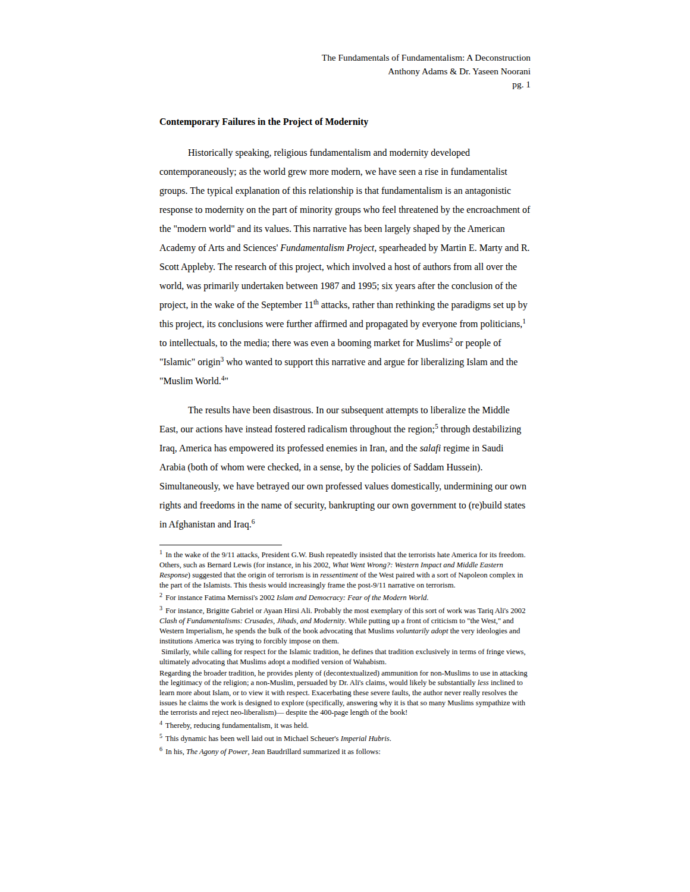The Fundamentals of Fundamentalism: A Deconstruction
Anthony Adams & Dr. Yaseen Noorani
pg. 1
Contemporary Failures in the Project of Modernity
Historically speaking, religious fundamentalism and modernity developed contemporaneously; as the world grew more modern, we have seen a rise in fundamentalist groups. The typical explanation of this relationship is that fundamentalism is an antagonistic response to modernity on the part of minority groups who feel threatened by the encroachment of the "modern world" and its values. This narrative has been largely shaped by the American Academy of Arts and Sciences' Fundamentalism Project, spearheaded by Martin E. Marty and R. Scott Appleby. The research of this project, which involved a host of authors from all over the world, was primarily undertaken between 1987 and 1995; six years after the conclusion of the project, in the wake of the September 11th attacks, rather than rethinking the paradigms set up by this project, its conclusions were further affirmed and propagated by everyone from politicians,1 to intellectuals, to the media; there was even a booming market for Muslims2 or people of "Islamic" origin3 who wanted to support this narrative and argue for liberalizing Islam and the "Muslim World.4"
The results have been disastrous. In our subsequent attempts to liberalize the Middle East, our actions have instead fostered radicalism throughout the region;5 through destabilizing Iraq, America has empowered its professed enemies in Iran, and the salafi regime in Saudi Arabia (both of whom were checked, in a sense, by the policies of Saddam Hussein). Simultaneously, we have betrayed our own professed values domestically, undermining our own rights and freedoms in the name of security, bankrupting our own government to (re)build states in Afghanistan and Iraq.6
1 In the wake of the 9/11 attacks, President G.W. Bush repeatedly insisted that the terrorists hate America for its freedom. Others, such as Bernard Lewis (for instance, in his 2002, What Went Wrong?: Western Impact and Middle Eastern Response) suggested that the origin of terrorism is in ressentiment of the West paired with a sort of Napoleon complex in the part of the Islamists. This thesis would increasingly frame the post-9/11 narrative on terrorism.
2 For instance Fatima Mernissi's 2002 Islam and Democracy: Fear of the Modern World.
3 For instance, Brigitte Gabriel or Ayaan Hirsi Ali. Probably the most exemplary of this sort of work was Tariq Ali's 2002 Clash of Fundamentalisms: Crusades, Jihads, and Modernity. While putting up a front of criticism to "the West," and Western Imperialism, he spends the bulk of the book advocating that Muslims voluntarily adopt the very ideologies and institutions America was trying to forcibly impose on them.
Similarly, while calling for respect for the Islamic tradition, he defines that tradition exclusively in terms of fringe views, ultimately advocating that Muslims adopt a modified version of Wahabism.
Regarding the broader tradition, he provides plenty of (decontextualized) ammunition for non-Muslims to use in attacking the legitimacy of the religion; a non-Muslim, persuaded by Dr. Ali's claims, would likely be substantially less inclined to learn more about Islam, or to view it with respect. Exacerbating these severe faults, the author never really resolves the issues he claims the work is designed to explore (specifically, answering why it is that so many Muslims sympathize with the terrorists and reject neo-liberalism)— despite the 400-page length of the book!
4 Thereby, reducing fundamentalism, it was held.
5 This dynamic has been well laid out in Michael Scheuer's Imperial Hubris.
6 In his, The Agony of Power, Jean Baudrillard summarized it as follows: